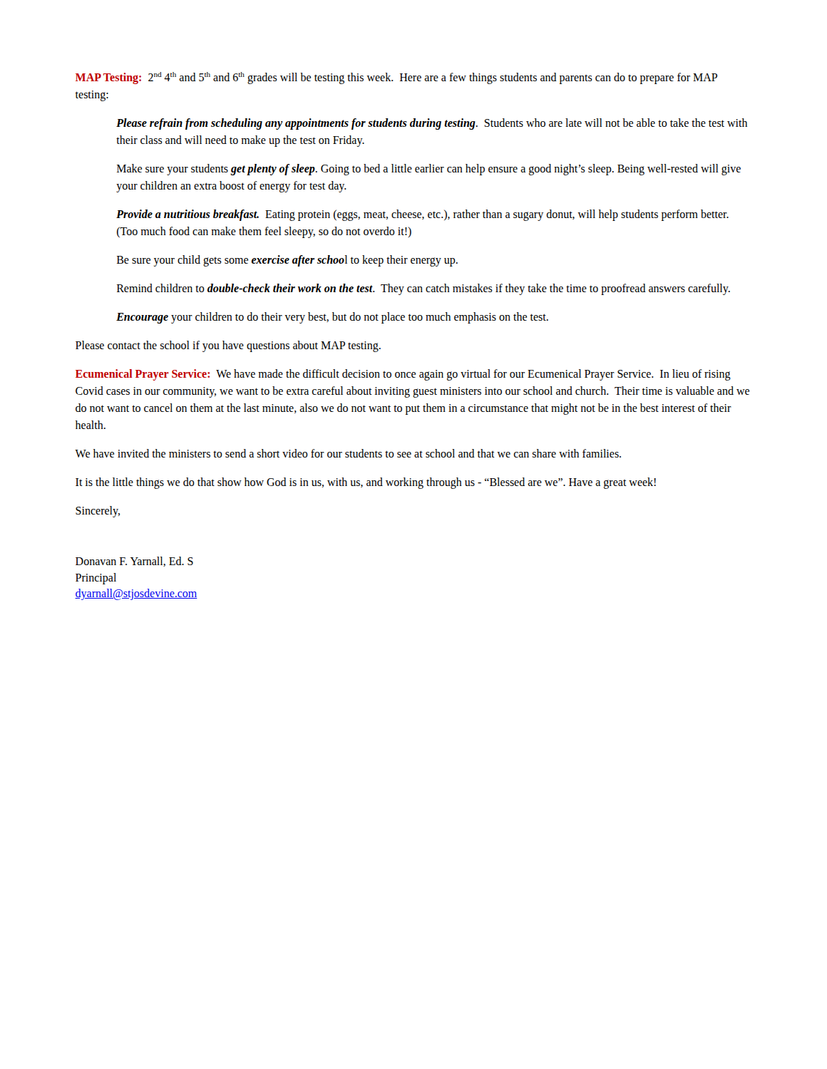MAP Testing: 2nd 4th and 5th and 6th grades will be testing this week. Here are a few things students and parents can do to prepare for MAP testing:
Please refrain from scheduling any appointments for students during testing. Students who are late will not be able to take the test with their class and will need to make up the test on Friday.
Make sure your students get plenty of sleep. Going to bed a little earlier can help ensure a good night’s sleep. Being well-rested will give your children an extra boost of energy for test day.
Provide a nutritious breakfast. Eating protein (eggs, meat, cheese, etc.), rather than a sugary donut, will help students perform better. (Too much food can make them feel sleepy, so do not overdo it!)
Be sure your child gets some exercise after school to keep their energy up.
Remind children to double-check their work on the test. They can catch mistakes if they take the time to proofread answers carefully.
Encourage your children to do their very best, but do not place too much emphasis on the test.
Please contact the school if you have questions about MAP testing.
Ecumenical Prayer Service: We have made the difficult decision to once again go virtual for our Ecumenical Prayer Service. In lieu of rising Covid cases in our community, we want to be extra careful about inviting guest ministers into our school and church. Their time is valuable and we do not want to cancel on them at the last minute, also we do not want to put them in a circumstance that might not be in the best interest of their health.
We have invited the ministers to send a short video for our students to see at school and that we can share with families.
It is the little things we do that show how God is in us, with us, and working through us - “Blessed are we”. Have a great week!
Sincerely,
Donavan F. Yarnall, Ed. S
Principal
dyarnall@stjosdevine.com